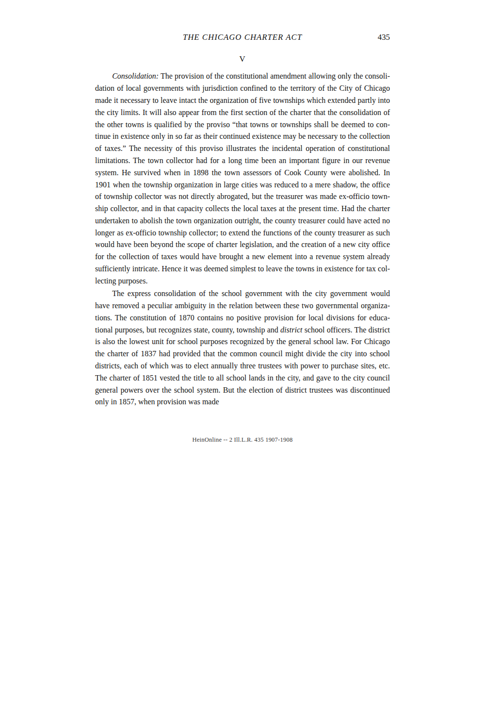THE CHICAGO CHARTER ACT 435
V
Consolidation: The provision of the constitutional amendment allowing only the consolidation of local governments with jurisdiction confined to the territory of the City of Chicago made it necessary to leave intact the organization of five townships which extended partly into the city limits. It will also appear from the first section of the charter that the consolidation of the other towns is qualified by the proviso “that towns or townships shall be deemed to continue in existence only in so far as their continued existence may be necessary to the collection of taxes.” The necessity of this proviso illustrates the incidental operation of constitutional limitations. The town collector had for a long time been an important figure in our revenue system. He survived when in 1898 the town assessors of Cook County were abolished. In 1901 when the township organization in large cities was reduced to a mere shadow, the office of township collector was not directly abrogated, but the treasurer was made ex-officio township collector, and in that capacity collects the local taxes at the present time. Had the charter undertaken to abolish the town organization outright, the county treasurer could have acted no longer as ex-officio township collector; to extend the functions of the county treasurer as such would have been beyond the scope of charter legislation, and the creation of a new city office for the collection of taxes would have brought a new element into a revenue system already sufficiently intricate. Hence it was deemed simplest to leave the towns in existence for tax collecting purposes.
The express consolidation of the school government with the city government would have removed a peculiar ambiguity in the relation between these two governmental organizations. The constitution of 1870 contains no positive provision for local divisions for educational purposes, but recognizes state, county, township and district school officers. The district is also the lowest unit for school purposes recognized by the general school law. For Chicago the charter of 1837 had provided that the common council might divide the city into school districts, each of which was to elect annually three trustees with power to purchase sites, etc. The charter of 1851 vested the title to all school lands in the city, and gave to the city council general powers over the school system. But the election of district trustees was discontinued only in 1857, when provision was made
HeinOnline -- 2 Ill.L.R. 435 1907-1908